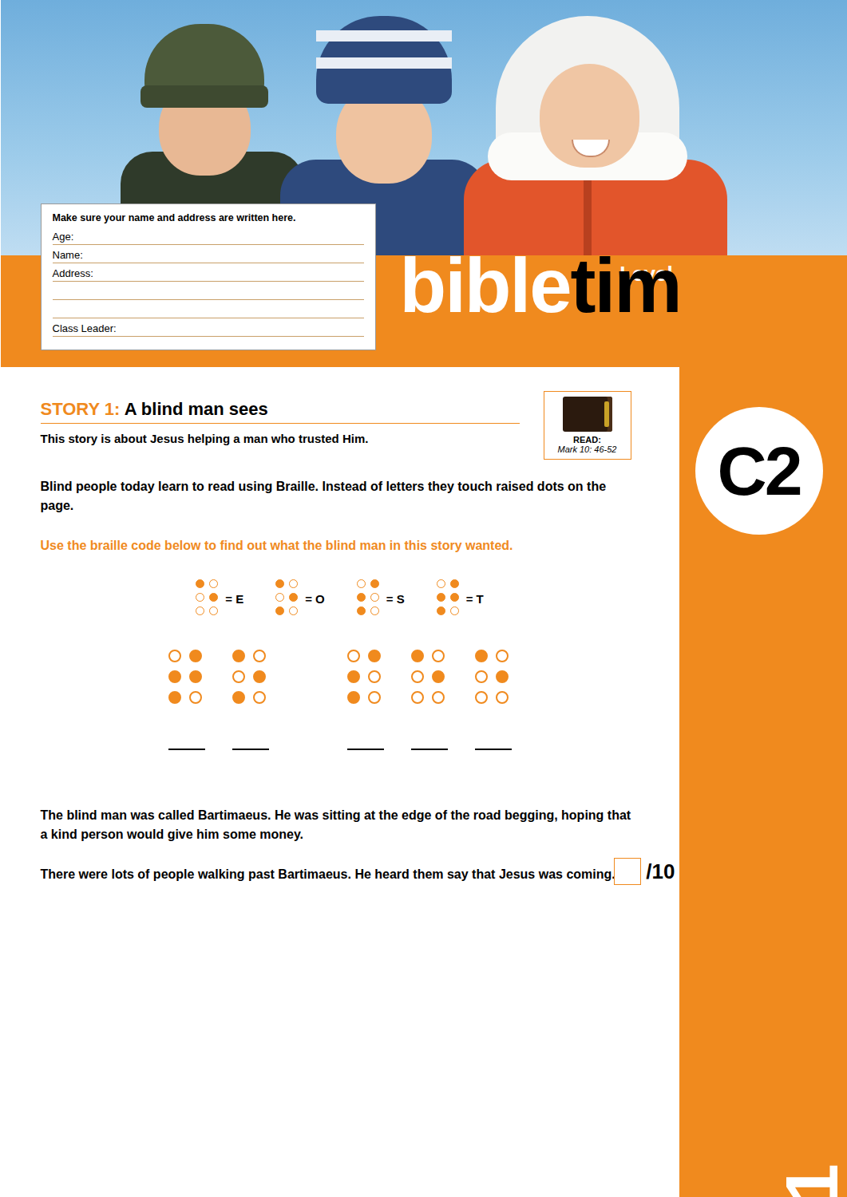Make sure your name and address are written here.
Age:
Name:
Address:
Class Leader:
Level 1 Bible Stories
bible time
www.besweb.com
level 1
C2
READ:
Mark 10: 46-52
STORY 1: A blind man sees
This story is about Jesus helping a man who trusted Him.
Blind people today learn to read using Braille. Instead of letters they touch raised dots on the page.
Use the braille code below to find out what the blind man in this story wanted.
= E
= O
= S
= T
Braille word: S E S E E
The blind man was called Bartimaeus. He was sitting at the edge of the road begging, hoping that a kind person would give him some money.
There were lots of people walking past Bartimaeus. He heard them say that Jesus was coming.
/10